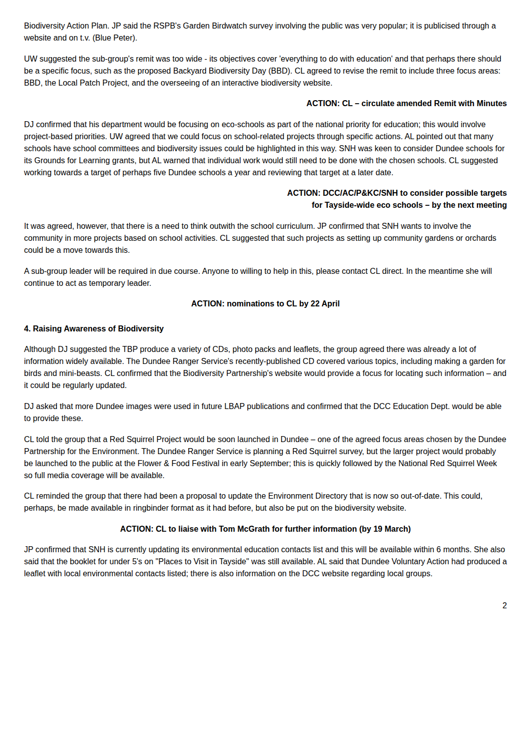Biodiversity Action Plan. JP said the RSPB's Garden Birdwatch survey involving the public was very popular; it is publicised through a website and on t.v. (Blue Peter).
UW suggested the sub-group's remit was too wide - its objectives cover 'everything to do with education' and that perhaps there should be a specific focus, such as the proposed Backyard Biodiversity Day (BBD). CL agreed to revise the remit to include three focus areas: BBD, the Local Patch Project, and the overseeing of an interactive biodiversity website.
ACTION: CL – circulate amended Remit with Minutes
DJ confirmed that his department would be focusing on eco-schools as part of the national priority for education; this would involve project-based priorities. UW agreed that we could focus on school-related projects through specific actions. AL pointed out that many schools have school committees and biodiversity issues could be highlighted in this way. SNH was keen to consider Dundee schools for its Grounds for Learning grants, but AL warned that individual work would still need to be done with the chosen schools. CL suggested working towards a target of perhaps five Dundee schools a year and reviewing that target at a later date.
ACTION: DCC/AC/P&KC/SNH to consider possible targets
for Tayside-wide eco schools – by the next meeting
It was agreed, however, that there is a need to think outwith the school curriculum. JP confirmed that SNH wants to involve the community in more projects based on school activities. CL suggested that such projects as setting up community gardens or orchards could be a move towards this.
A sub-group leader will be required in due course. Anyone to willing to help in this, please contact CL direct. In the meantime she will continue to act as temporary leader.
ACTION: nominations to CL by 22 April
4. Raising Awareness of Biodiversity
Although DJ suggested the TBP produce a variety of CDs, photo packs and leaflets, the group agreed there was already a lot of information widely available. The Dundee Ranger Service's recently-published CD covered various topics, including making a garden for birds and mini-beasts. CL confirmed that the Biodiversity Partnership's website would provide a focus for locating such information – and it could be regularly updated.
DJ asked that more Dundee images were used in future LBAP publications and confirmed that the DCC Education Dept. would be able to provide these.
CL told the group that a Red Squirrel Project would be soon launched in Dundee – one of the agreed focus areas chosen by the Dundee Partnership for the Environment. The Dundee Ranger Service is planning a Red Squirrel survey, but the larger project would probably be launched to the public at the Flower & Food Festival in early September; this is quickly followed by the National Red Squirrel Week so full media coverage will be available.
CL reminded the group that there had been a proposal to update the Environment Directory that is now so out-of-date. This could, perhaps, be made available in ringbinder format as it had before, but also be put on the biodiversity website.
ACTION: CL to liaise with Tom McGrath for further information (by 19 March)
JP confirmed that SNH is currently updating its environmental education contacts list and this will be available within 6 months. She also said that the booklet for under 5's on "Places to Visit in Tayside" was still available. AL said that Dundee Voluntary Action had produced a leaflet with local environmental contacts listed; there is also information on the DCC website regarding local groups.
2